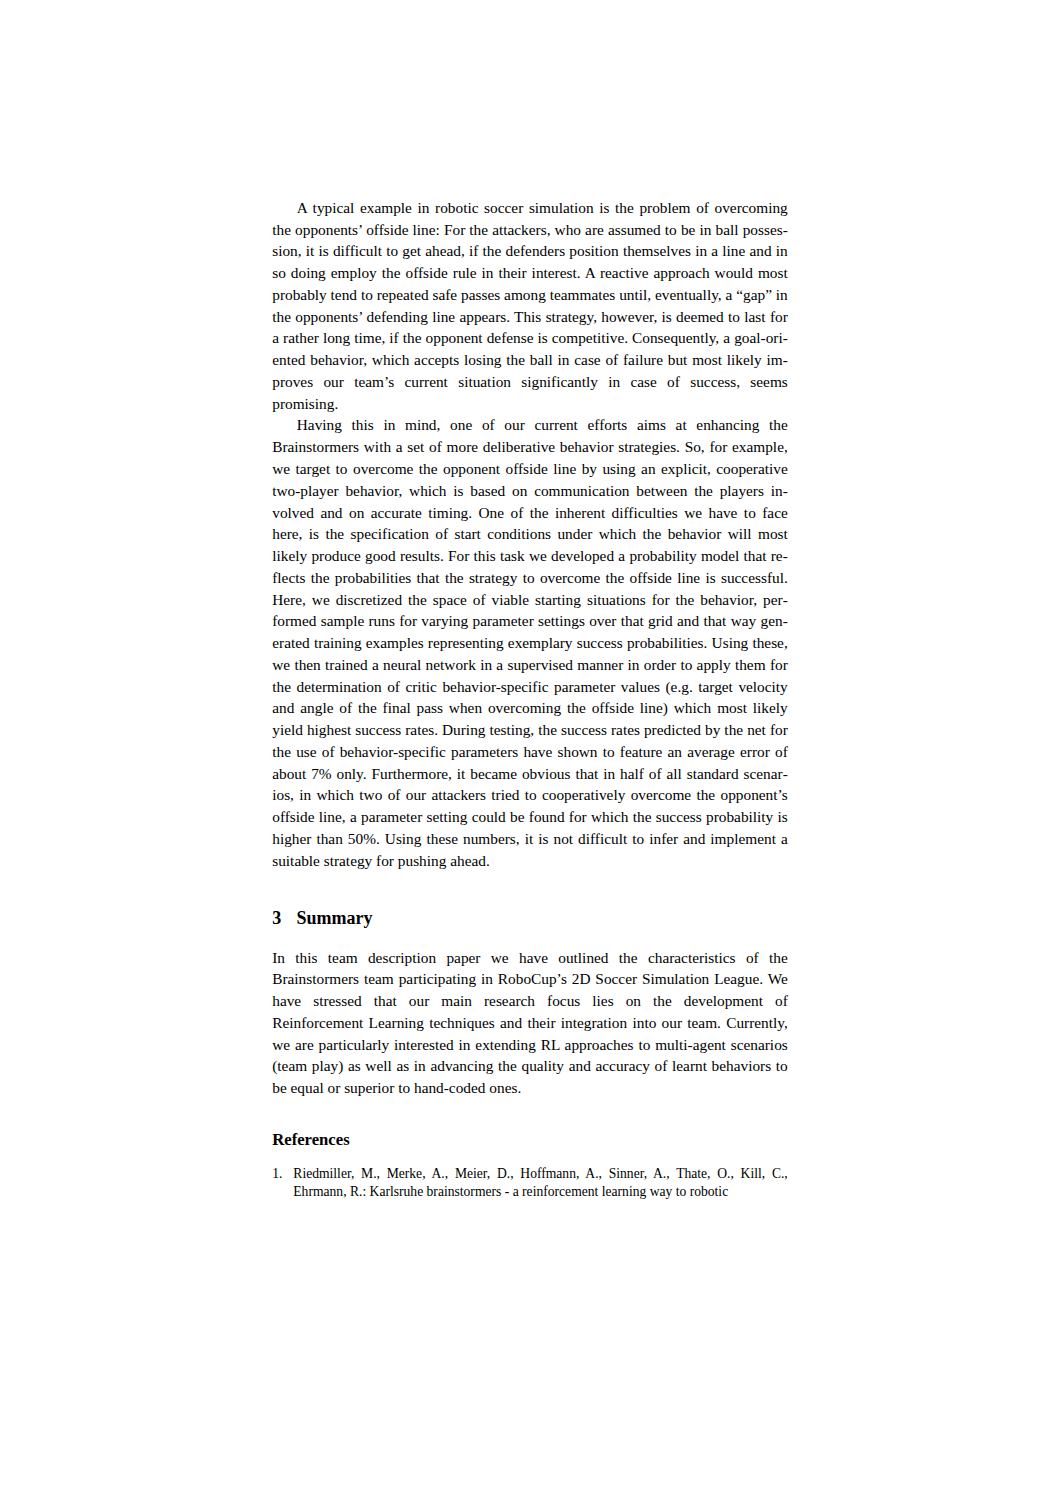A typical example in robotic soccer simulation is the problem of overcoming the opponents’ offside line: For the attackers, who are assumed to be in ball possession, it is difficult to get ahead, if the defenders position themselves in a line and in so doing employ the offside rule in their interest. A reactive approach would most probably tend to repeated safe passes among teammates until, eventually, a “gap” in the opponents’ defending line appears. This strategy, however, is deemed to last for a rather long time, if the opponent defense is competitive. Consequently, a goal-oriented behavior, which accepts losing the ball in case of failure but most likely improves our team’s current situation significantly in case of success, seems promising.
Having this in mind, one of our current efforts aims at enhancing the Brainstormers with a set of more deliberative behavior strategies. So, for example, we target to overcome the opponent offside line by using an explicit, cooperative two-player behavior, which is based on communication between the players involved and on accurate timing. One of the inherent difficulties we have to face here, is the specification of start conditions under which the behavior will most likely produce good results. For this task we developed a probability model that reflects the probabilities that the strategy to overcome the offside line is successful. Here, we discretized the space of viable starting situations for the behavior, performed sample runs for varying parameter settings over that grid and that way generated training examples representing exemplary success probabilities. Using these, we then trained a neural network in a supervised manner in order to apply them for the determination of critic behavior-specific parameter values (e.g. target velocity and angle of the final pass when overcoming the offside line) which most likely yield highest success rates. During testing, the success rates predicted by the net for the use of behavior-specific parameters have shown to feature an average error of about 7% only. Furthermore, it became obvious that in half of all standard scenarios, in which two of our attackers tried to cooperatively overcome the opponent’s offside line, a parameter setting could be found for which the success probability is higher than 50%. Using these numbers, it is not difficult to infer and implement a suitable strategy for pushing ahead.
3 Summary
In this team description paper we have outlined the characteristics of the Brainstormers team participating in RoboCup’s 2D Soccer Simulation League. We have stressed that our main research focus lies on the development of Reinforcement Learning techniques and their integration into our team. Currently, we are particularly interested in extending RL approaches to multi-agent scenarios (team play) as well as in advancing the quality and accuracy of learnt behaviors to be equal or superior to hand-coded ones.
References
1. Riedmiller, M., Merke, A., Meier, D., Hoffmann, A., Sinner, A., Thate, O., Kill, C., Ehrmann, R.: Karlsruhe brainstormers - a reinforcement learning way to robotic